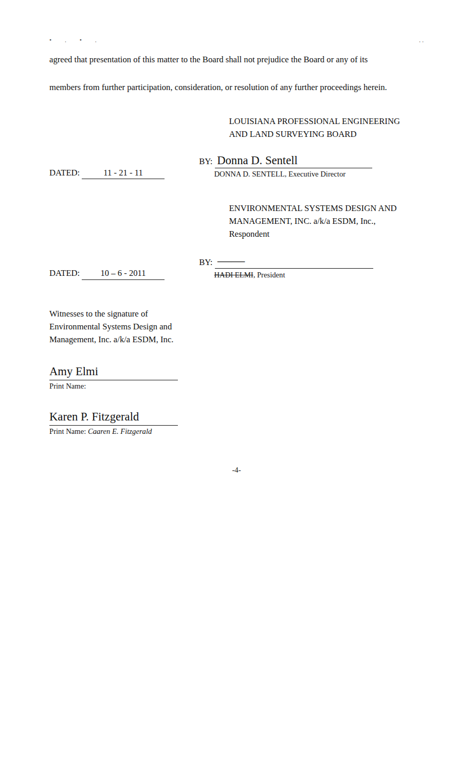. .
• . • .
agreed that presentation of this matter to the Board shall not prejudice the Board or any of its
members from further participation, consideration, or resolution of any further proceedings herein.
LOUISIANA PROFESSIONAL ENGINEERING
AND LAND SURVEYING BOARD
DATED: 11 - 21 - 11
BY: Donna D. Sentell DONNA D. SENTELL, Executive Director
ENVIRONMENTAL SYSTEMS DESIGN AND
MANAGEMENT, INC. a/k/a ESDM, Inc.,
Respondent
DATED: 10 – 6 - 2011
BY: —— HADI ELMI, President
Witnesses to the signature of
Environmental Systems Design and
Management, Inc. a/k/a ESDM, Inc.
Amy Elmi
Print Name:
Karen P. Fitzgerald
Print Name: Caaren E. Fitzgerald
-4-